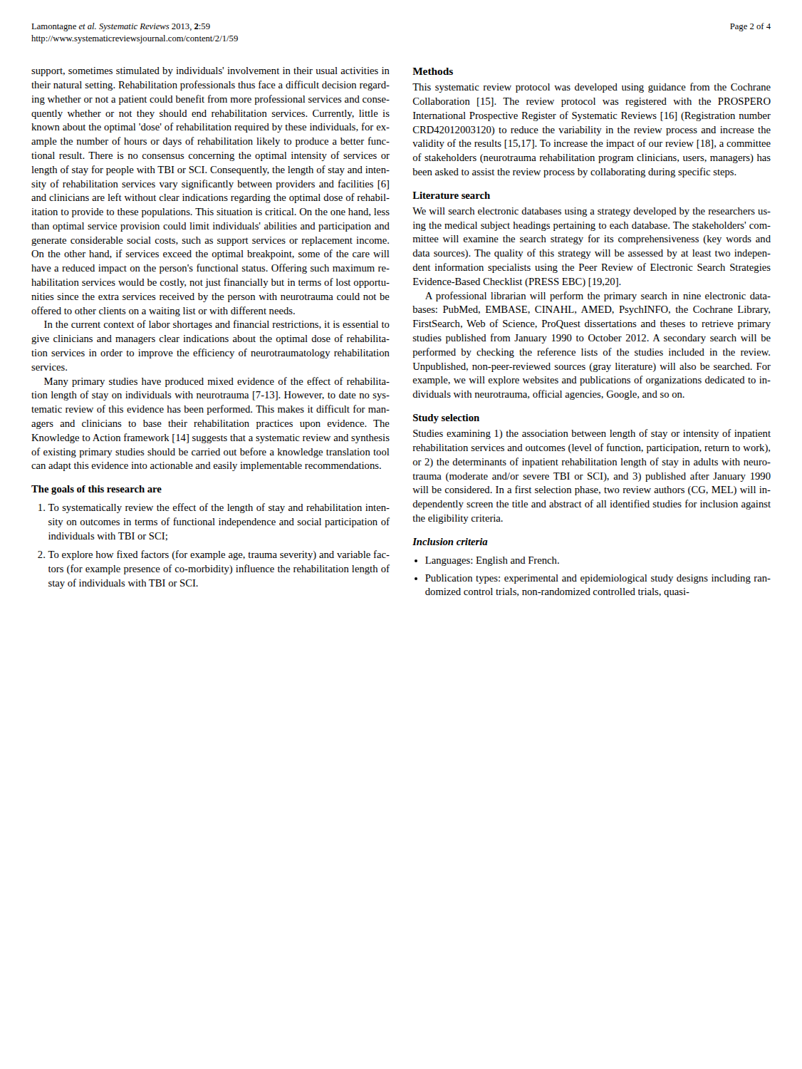Lamontagne et al. Systematic Reviews 2013, 2:59
http://www.systematicreviewsjournal.com/content/2/1/59
Page 2 of 4
support, sometimes stimulated by individuals' involvement in their usual activities in their natural setting. Rehabilitation professionals thus face a difficult decision regarding whether or not a patient could benefit from more professional services and consequently whether or not they should end rehabilitation services. Currently, little is known about the optimal 'dose' of rehabilitation required by these individuals, for example the number of hours or days of rehabilitation likely to produce a better functional result. There is no consensus concerning the optimal intensity of services or length of stay for people with TBI or SCI. Consequently, the length of stay and intensity of rehabilitation services vary significantly between providers and facilities [6] and clinicians are left without clear indications regarding the optimal dose of rehabilitation to provide to these populations. This situation is critical. On the one hand, less than optimal service provision could limit individuals' abilities and participation and generate considerable social costs, such as support services or replacement income. On the other hand, if services exceed the optimal breakpoint, some of the care will have a reduced impact on the person's functional status. Offering such maximum rehabilitation services would be costly, not just financially but in terms of lost opportunities since the extra services received by the person with neurotrauma could not be offered to other clients on a waiting list or with different needs.
In the current context of labor shortages and financial restrictions, it is essential to give clinicians and managers clear indications about the optimal dose of rehabilitation services in order to improve the efficiency of neurotraumatology rehabilitation services.
Many primary studies have produced mixed evidence of the effect of rehabilitation length of stay on individuals with neurotrauma [7-13]. However, to date no systematic review of this evidence has been performed. This makes it difficult for managers and clinicians to base their rehabilitation practices upon evidence. The Knowledge to Action framework [14] suggests that a systematic review and synthesis of existing primary studies should be carried out before a knowledge translation tool can adapt this evidence into actionable and easily implementable recommendations.
The goals of this research are
To systematically review the effect of the length of stay and rehabilitation intensity on outcomes in terms of functional independence and social participation of individuals with TBI or SCI;
To explore how fixed factors (for example age, trauma severity) and variable factors (for example presence of co-morbidity) influence the rehabilitation length of stay of individuals with TBI or SCI.
Methods
This systematic review protocol was developed using guidance from the Cochrane Collaboration [15]. The review protocol was registered with the PROSPERO International Prospective Register of Systematic Reviews [16] (Registration number CRD42012003120) to reduce the variability in the review process and increase the validity of the results [15,17]. To increase the impact of our review [18], a committee of stakeholders (neurotrauma rehabilitation program clinicians, users, managers) has been asked to assist the review process by collaborating during specific steps.
Literature search
We will search electronic databases using a strategy developed by the researchers using the medical subject headings pertaining to each database. The stakeholders' committee will examine the search strategy for its comprehensiveness (key words and data sources). The quality of this strategy will be assessed by at least two independent information specialists using the Peer Review of Electronic Search Strategies Evidence-Based Checklist (PRESS EBC) [19,20].
A professional librarian will perform the primary search in nine electronic databases: PubMed, EMBASE, CINAHL, AMED, PsychINFO, the Cochrane Library, FirstSearch, Web of Science, ProQuest dissertations and theses to retrieve primary studies published from January 1990 to October 2012. A secondary search will be performed by checking the reference lists of the studies included in the review. Unpublished, non-peer-reviewed sources (gray literature) will also be searched. For example, we will explore websites and publications of organizations dedicated to individuals with neurotrauma, official agencies, Google, and so on.
Study selection
Studies examining 1) the association between length of stay or intensity of inpatient rehabilitation services and outcomes (level of function, participation, return to work), or 2) the determinants of inpatient rehabilitation length of stay in adults with neurotrauma (moderate and/or severe TBI or SCI), and 3) published after January 1990 will be considered. In a first selection phase, two review authors (CG, MEL) will independently screen the title and abstract of all identified studies for inclusion against the eligibility criteria.
Inclusion criteria
Languages: English and French.
Publication types: experimental and epidemiological study designs including randomized control trials, non-randomized controlled trials, quasi-